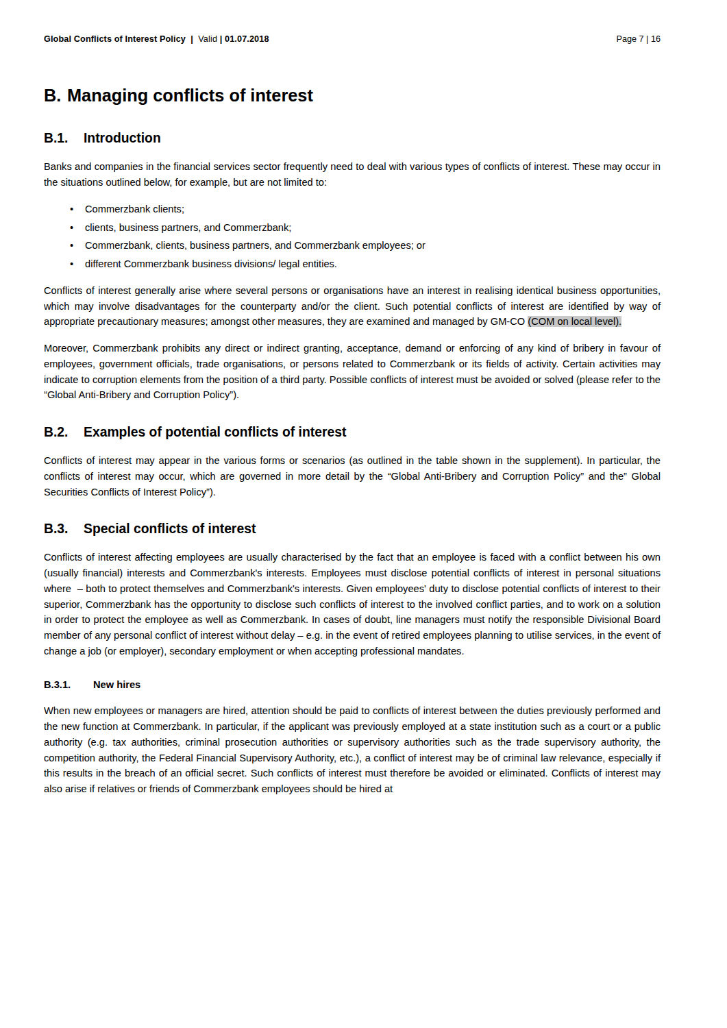Global Conflicts of Interest Policy | Valid | 01.07.2018
Page 7 | 16
B. Managing conflicts of interest
B.1. Introduction
Banks and companies in the financial services sector frequently need to deal with various types of conflicts of interest. These may occur in the situations outlined below, for example, but are not limited to:
Commerzbank clients;
clients, business partners, and Commerzbank;
Commerzbank, clients, business partners, and Commerzbank employees; or
different Commerzbank business divisions/ legal entities.
Conflicts of interest generally arise where several persons or organisations have an interest in realising identical business opportunities, which may involve disadvantages for the counterparty and/or the client. Such potential conflicts of interest are identified by way of appropriate precautionary measures; amongst other measures, they are examined and managed by GM-CO (COM on local level).
Moreover, Commerzbank prohibits any direct or indirect granting, acceptance, demand or enforcing of any kind of bribery in favour of employees, government officials, trade organisations, or persons related to Commerzbank or its fields of activity. Certain activities may indicate to corruption elements from the position of a third party. Possible conflicts of interest must be avoided or solved (please refer to the “Global Anti-Bribery and Corruption Policy”).
B.2. Examples of potential conflicts of interest
Conflicts of interest may appear in the various forms or scenarios (as outlined in the table shown in the supplement). In particular, the conflicts of interest may occur, which are governed in more detail by the “Global Anti-Bribery and Corruption Policy” and the” Global Securities Conflicts of Interest Policy”).
B.3. Special conflicts of interest
Conflicts of interest affecting employees are usually characterised by the fact that an employee is faced with a conflict between his own (usually financial) interests and Commerzbank's interests. Employees must disclose potential conflicts of interest in personal situations where – both to protect themselves and Commerzbank's interests. Given employees' duty to disclose potential conflicts of interest to their superior, Commerzbank has the opportunity to disclose such conflicts of interest to the involved conflict parties, and to work on a solution in order to protect the employee as well as Commerzbank. In cases of doubt, line managers must notify the responsible Divisional Board member of any personal conflict of interest without delay – e.g. in the event of retired employees planning to utilise services, in the event of change a job (or employer), secondary employment or when accepting professional mandates.
B.3.1. New hires
When new employees or managers are hired, attention should be paid to conflicts of interest between the duties previously performed and the new function at Commerzbank. In particular, if the applicant was previously employed at a state institution such as a court or a public authority (e.g. tax authorities, criminal prosecution authorities or supervisory authorities such as the trade supervisory authority, the competition authority, the Federal Financial Supervisory Authority, etc.), a conflict of interest may be of criminal law relevance, especially if this results in the breach of an official secret. Such conflicts of interest must therefore be avoided or eliminated. Conflicts of interest may also arise if relatives or friends of Commerzbank employees should be hired at